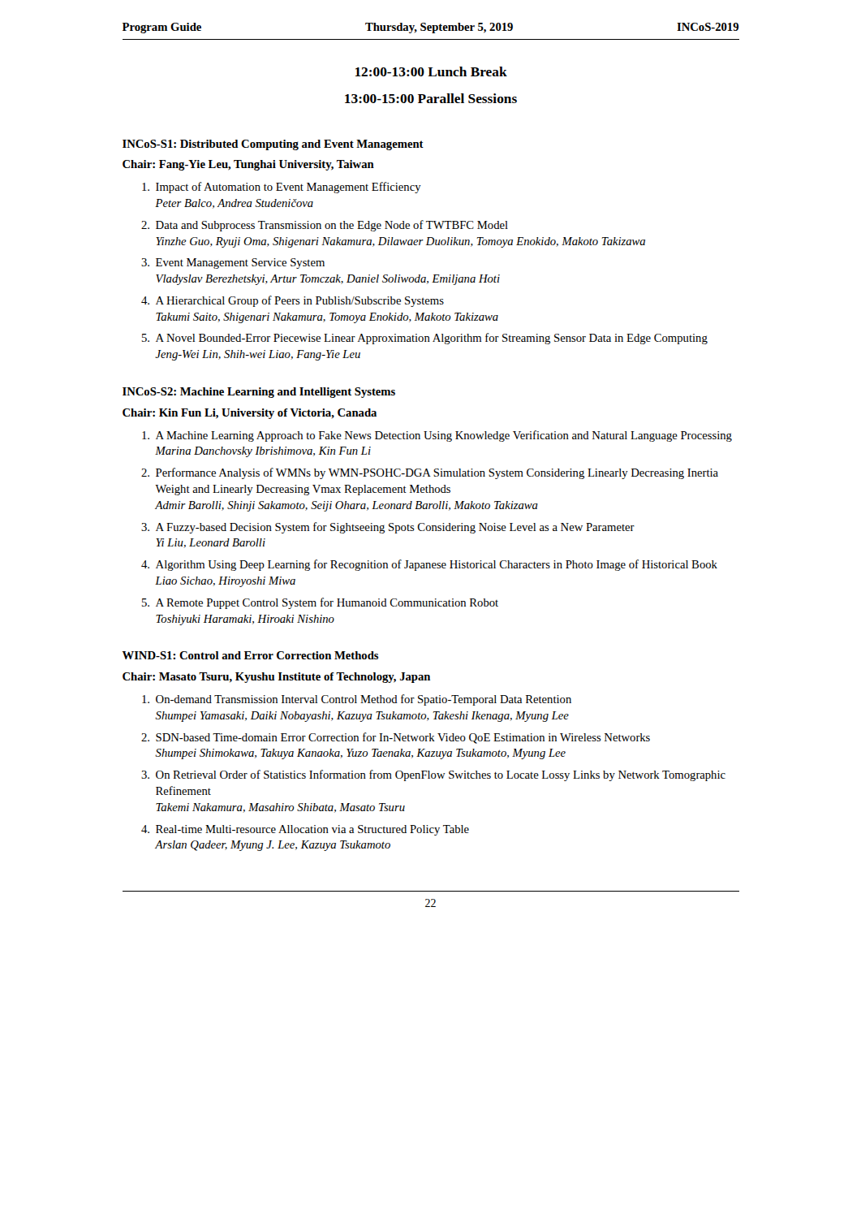Program Guide Thursday, September 5, 2019 INCoS-2019
12:00-13:00 Lunch Break
13:00-15:00 Parallel Sessions
INCoS-S1: Distributed Computing and Event Management
Chair: Fang-Yie Leu, Tunghai University, Taiwan
Impact of Automation to Event Management Efficiency Peter Balco, Andrea Studeničova
Data and Subprocess Transmission on the Edge Node of TWTBFC Model Yinzhe Guo, Ryuji Oma, Shigenari Nakamura, Dilawaer Duolikun, Tomoya Enokido, Makoto Takizawa
Event Management Service System Vladyslav Berezhetskyi, Artur Tomczak, Daniel Soliwoda, Emiljana Hoti
A Hierarchical Group of Peers in Publish/Subscribe Systems Takumi Saito, Shigenari Nakamura, Tomoya Enokido, Makoto Takizawa
A Novel Bounded-Error Piecewise Linear Approximation Algorithm for Streaming Sensor Data in Edge Computing Jeng-Wei Lin, Shih-wei Liao, Fang-Yie Leu
INCoS-S2: Machine Learning and Intelligent Systems
Chair: Kin Fun Li, University of Victoria, Canada
A Machine Learning Approach to Fake News Detection Using Knowledge Verification and Natural Language Processing Marina Danchovsky Ibrishimova, Kin Fun Li
Performance Analysis of WMNs by WMN-PSOHC-DGA Simulation System Considering Linearly Decreasing Inertia Weight and Linearly Decreasing Vmax Replacement Methods Admir Barolli, Shinji Sakamoto, Seiji Ohara, Leonard Barolli, Makoto Takizawa
A Fuzzy-based Decision System for Sightseeing Spots Considering Noise Level as a New Parameter Yi Liu, Leonard Barolli
Algorithm Using Deep Learning for Recognition of Japanese Historical Characters in Photo Image of Historical Book Liao Sichao, Hiroyoshi Miwa
A Remote Puppet Control System for Humanoid Communication Robot Toshiyuki Haramaki, Hiroaki Nishino
WIND-S1: Control and Error Correction Methods
Chair: Masato Tsuru, Kyushu Institute of Technology, Japan
On-demand Transmission Interval Control Method for Spatio-Temporal Data Retention Shumpei Yamasaki, Daiki Nobayashi, Kazuya Tsukamoto, Takeshi Ikenaga, Myung Lee
SDN-based Time-domain Error Correction for In-Network Video QoE Estimation in Wireless Networks Shumpei Shimokawa, Takuya Kanaoka, Yuzo Taenaka, Kazuya Tsukamoto, Myung Lee
On Retrieval Order of Statistics Information from OpenFlow Switches to Locate Lossy Links by Network Tomographic Refinement Takemi Nakamura, Masahiro Shibata, Masato Tsuru
Real-time Multi-resource Allocation via a Structured Policy Table Arslan Qadeer, Myung J. Lee, Kazuya Tsukamoto
22